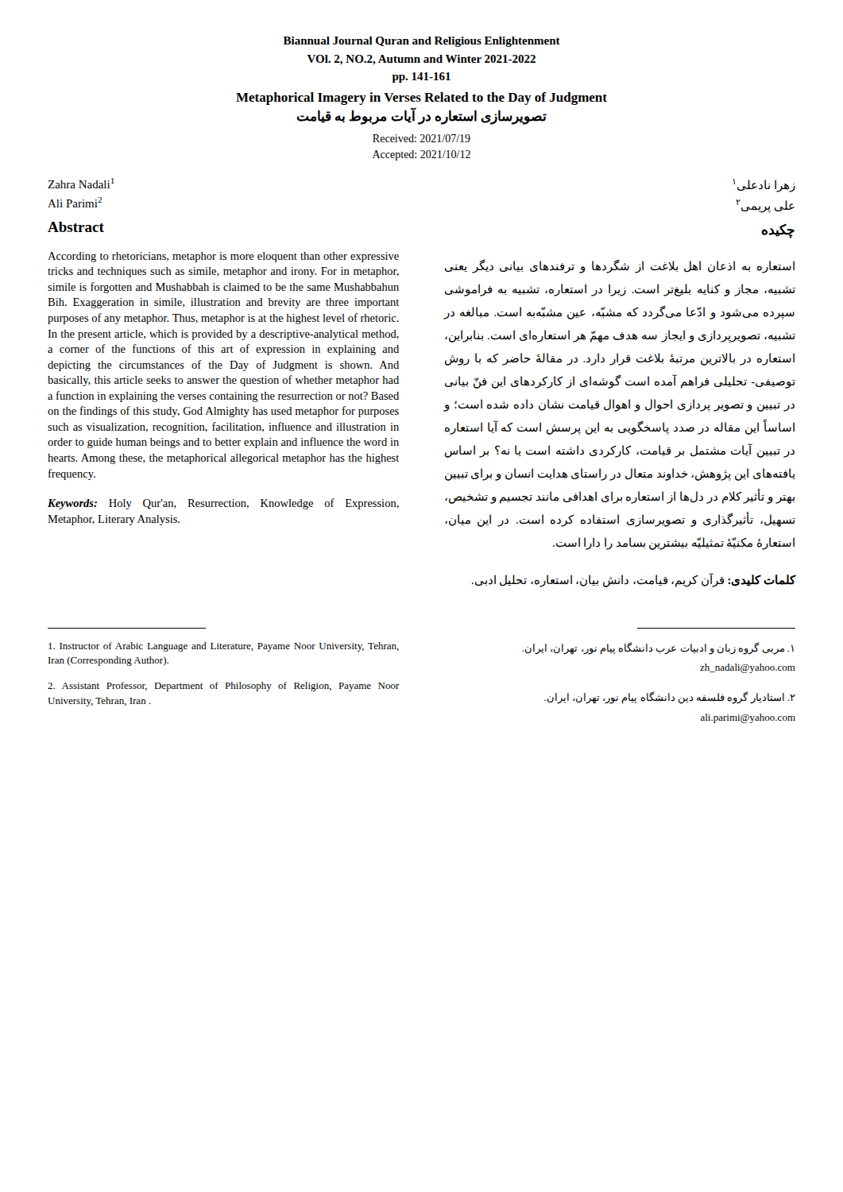Biannual Journal Quran and Religious Enlightenment
VOl. 2, NO.2, Autumn and Winter 2021-2022
pp. 141-161
Metaphorical Imagery in Verses Related to the Day of Judgment
تصویرسازی استعاره در آیات مربوط به قیامت
Received: 2021/07/19
Accepted: 2021/10/12
Zahra Nadali1
Ali Parimi2
زهرا نادعلی۱
علی پریمی۲
Abstract
According to rhetoricians, metaphor is more eloquent than other expressive tricks and techniques such as simile, metaphor and irony. For in metaphor, simile is forgotten and Mushabbah is claimed to be the same Mushabbahun Bih. Exaggeration in simile, illustration and brevity are three important purposes of any metaphor. Thus, metaphor is at the highest level of rhetoric. In the present article, which is provided by a descriptive-analytical method, a corner of the functions of this art of expression in explaining and depicting the circumstances of the Day of Judgment is shown. And basically, this article seeks to answer the question of whether metaphor had a function in explaining the verses containing the resurrection or not? Based on the findings of this study, God Almighty has used metaphor for purposes such as visualization, recognition, facilitation, influence and illustration in order to guide human beings and to better explain and influence the word in hearts. Among these, the metaphorical allegorical metaphor has the highest frequency.
Keywords: Holy Qur'an, Resurrection, Knowledge of Expression, Metaphor, Literary Analysis.
چکیده
استعاره به اذعان اهل بلاغت از شگردها و ترفندهای بیانی دیگر یعنی تشبیه، مجاز و کنایه بلیغ‌تر است. زیرا در استعاره، تشبیه به فراموشی سپرده می‌شود و ادّعا می‌گردد که مشبّه، عین مشبّه‌به است. مبالغه در تشبیه، تصویرپردازی و ایجاز سه هدف مهمّ هر استعاره‌ای است. بنابراین، استعاره در بالاترین مرتبۀ بلاغت قرار دارد. در مقالۀ حاضر که با روش توصیفی- تحلیلی فراهم آمده است گوشه‌ای از کارکردهای این فنّ بیانی در تبیین و تصویر پردازی احوال و اهوال قیامت نشان داده شده است؛ و اساساً این مقاله در صدد پاسخگویی به این پرسش است که آیا استعاره در تبیین آیات مشتمل بر قیامت، کارکردی داشته است یا نه؟ بر اساس یافته‌های این پژوهش، خداوند متعال در راستای هدایت انسان و برای تبیین بهتر و تأثیر کلام در دل‌ها از استعاره برای اهدافی مانند تجسیم و تشخیص، تسهیل، تأثیرگذاری و تصویرسازی استفاده کرده است. در این میان، استعارۀ مکنیّۀ تمثیلیّه بیشترین بسامد را دارا است.
کلمات کلیدی: قرآن کریم، قیامت، دانش بیان، استعاره، تحلیل ادبی.
1. Instructor of Arabic Language and Literature, Payame Noor University, Tehran, Iran (Corresponding Author).
2. Assistant Professor, Department of Philosophy of Religion, Payame Noor University, Tehran, Iran .
۱. مربی گروه زبان و ادبیات عرب دانشگاه پیام نور، تهران، ایران.
zh_nadali@yahoo.com
۲. استادیار گروه فلسفه دین دانشگاه پیام نور، تهران، ایران.
ali.parimi@yahoo.com